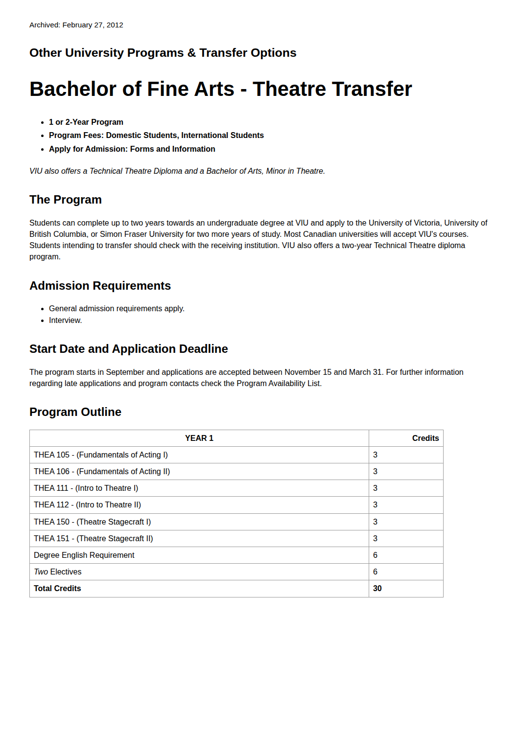Archived: February 27, 2012
Other University Programs & Transfer Options
Bachelor of Fine Arts - Theatre Transfer
1 or 2-Year Program
Program Fees: Domestic Students, International Students
Apply for Admission: Forms and Information
VIU also offers a Technical Theatre Diploma and a Bachelor of Arts, Minor in Theatre.
The Program
Students can complete up to two years towards an undergraduate degree at VIU and apply to the University of Victoria, University of British Columbia, or Simon Fraser University for two more years of study. Most Canadian universities will accept VIU's courses. Students intending to transfer should check with the receiving institution. VIU also offers a two-year Technical Theatre diploma program.
Admission Requirements
General admission requirements apply.
Interview.
Start Date and Application Deadline
The program starts in September and applications are accepted between November 15 and March 31. For further information regarding late applications and program contacts check the Program Availability List.
Program Outline
| YEAR 1 | Credits |
| --- | --- |
| THEA 105 - (Fundamentals of Acting I) | 3 |
| THEA 106 - (Fundamentals of Acting II) | 3 |
| THEA 111 - (Intro to Theatre I) | 3 |
| THEA 112 - (Intro to Theatre II) | 3 |
| THEA 150 - (Theatre Stagecraft I) | 3 |
| THEA 151 - (Theatre Stagecraft II) | 3 |
| Degree English Requirement | 6 |
| Two Electives | 6 |
| Total Credits | 30 |